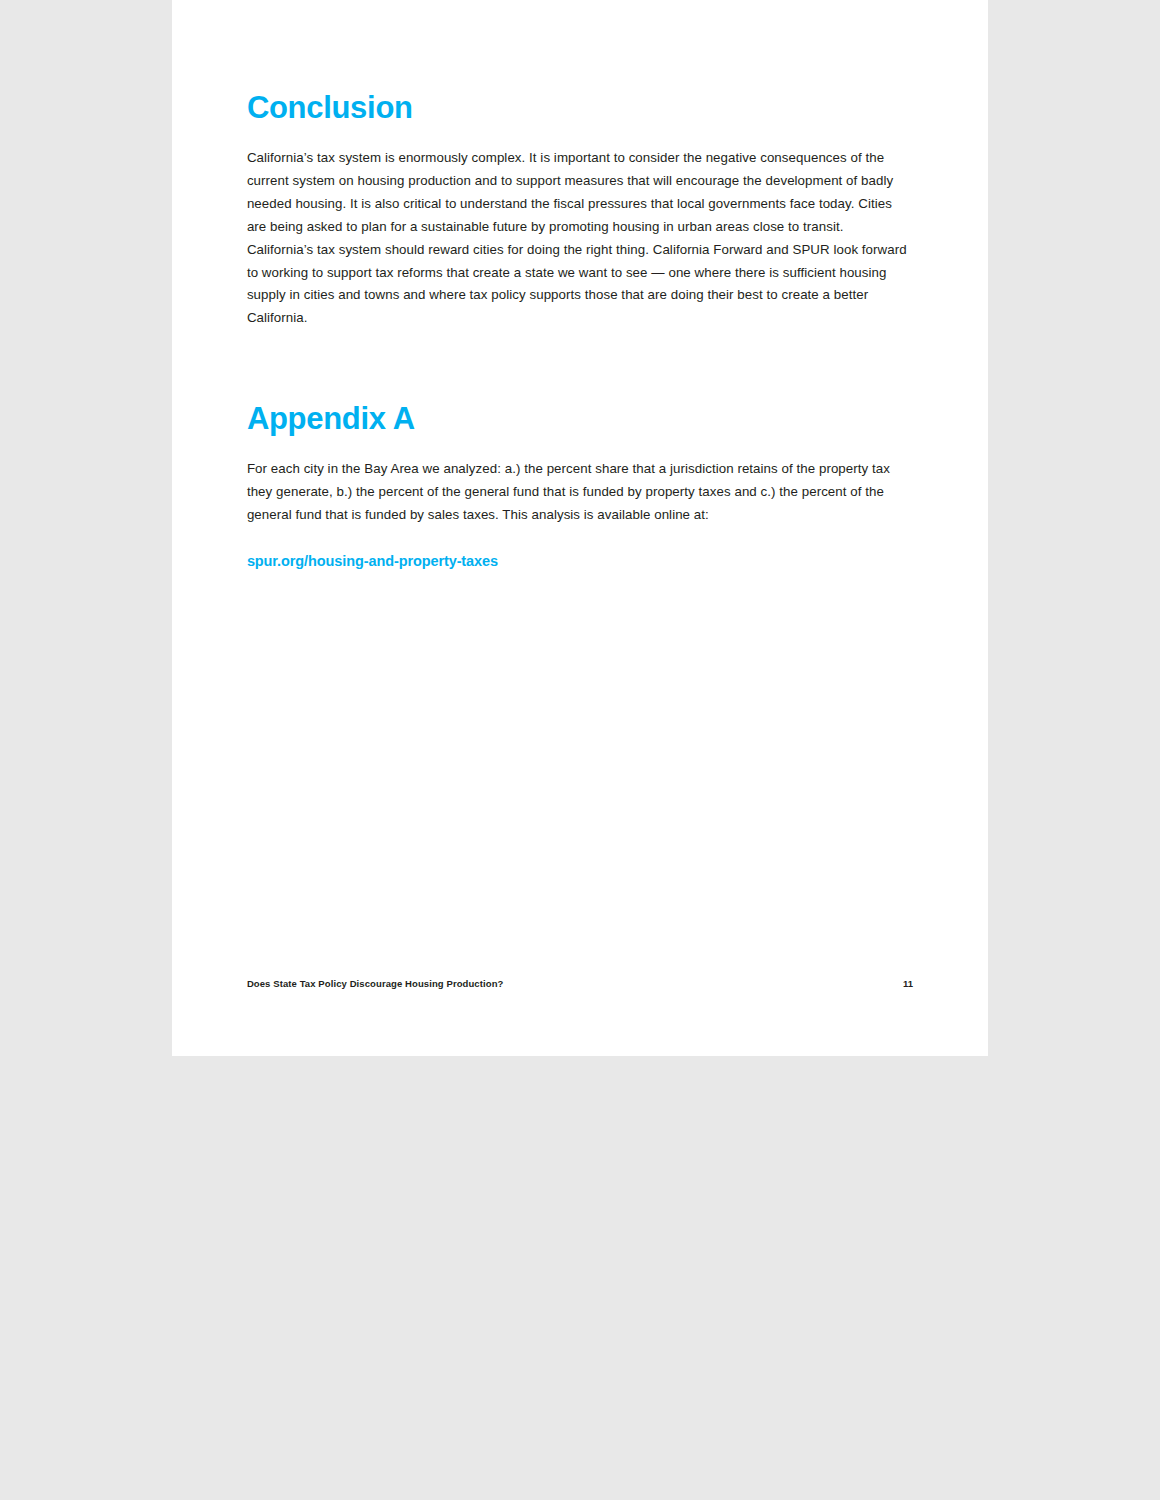Conclusion
California’s tax system is enormously complex. It is important to consider the negative consequences of the current system on housing production and to support measures that will encourage the development of badly needed housing. It is also critical to understand the fiscal pressures that local governments face today. Cities are being asked to plan for a sustainable future by promoting housing in urban areas close to transit. California’s tax system should reward cities for doing the right thing. California Forward and SPUR look forward to working to support tax reforms that create a state we want to see — one where there is sufficient housing supply in cities and towns and where tax policy supports those that are doing their best to create a better California.
Appendix A
For each city in the Bay Area we analyzed: a.) the percent share that a jurisdiction retains of the property tax they generate, b.) the percent of the general fund that is funded by property taxes and c.) the percent of the general fund that is funded by sales taxes. This analysis is available online at:
spur.org/housing-and-property-taxes
Does State Tax Policy Discourage Housing Production? 11